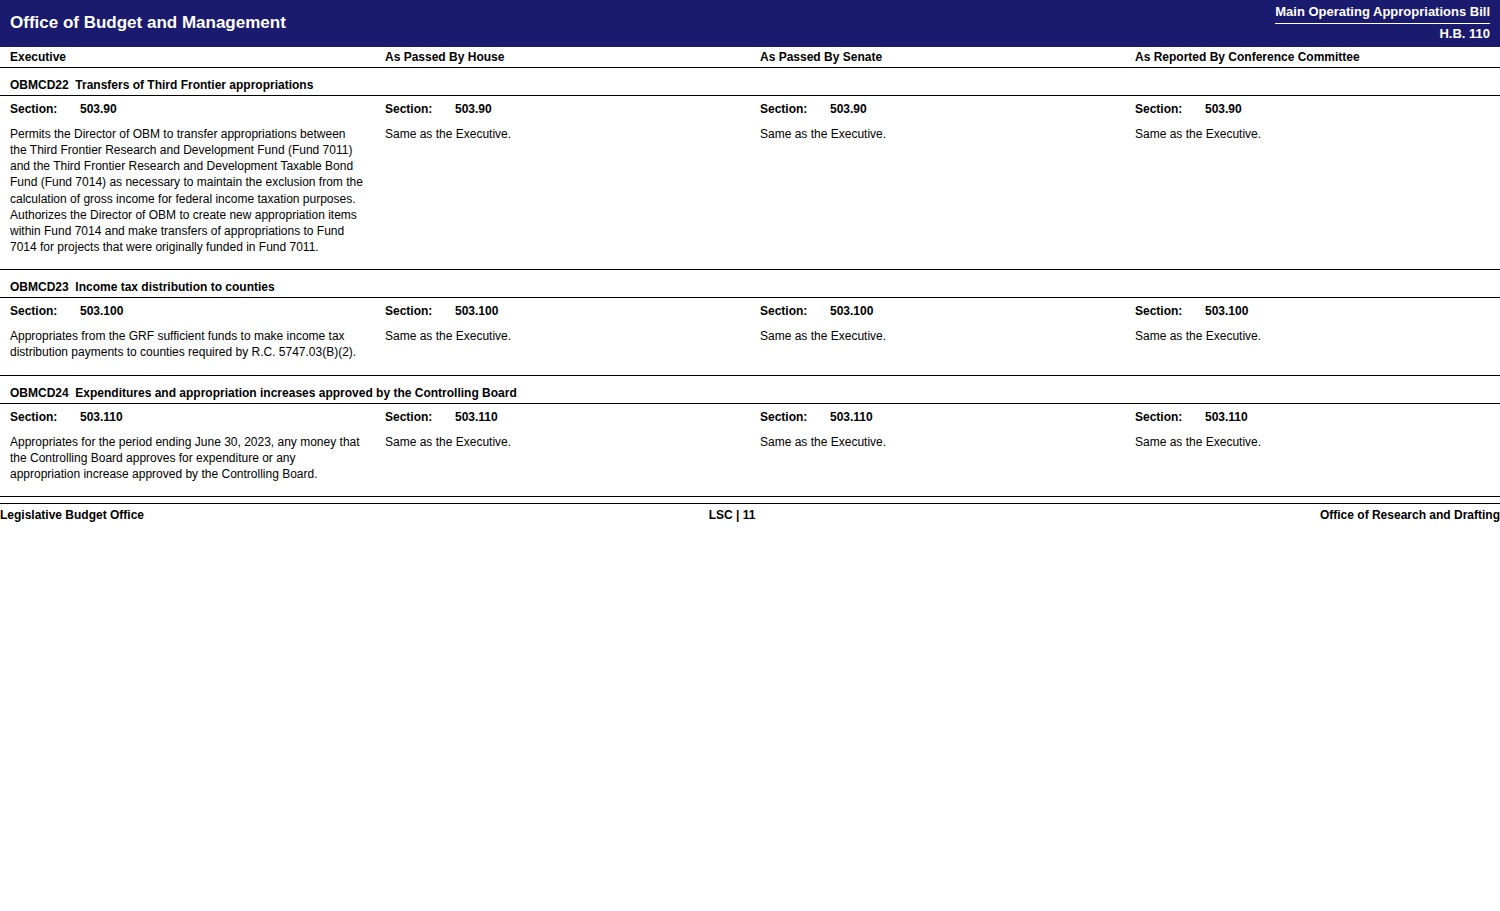Office of Budget and Management
Main Operating Appropriations Bill H.B. 110
| Executive | As Passed By House | As Passed By Senate | As Reported By Conference Committee |
| OBMCD22 Transfers of Third Frontier appropriations |
| Section: 503.90 Permits the Director of OBM to transfer appropriations between the Third Frontier Research and Development Fund (Fund 7011) and the Third Frontier Research and Development Taxable Bond Fund (Fund 7014) as necessary to maintain the exclusion from the calculation of gross income for federal income taxation purposes. Authorizes the Director of OBM to create new appropriation items within Fund 7014 and make transfers of appropriations to Fund 7014 for projects that were originally funded in Fund 7011. | Section: 503.90 Same as the Executive. | Section: 503.90 Same as the Executive. | Section: 503.90 Same as the Executive. |
| OBMCD23 Income tax distribution to counties |
| Section: 503.100 Appropriates from the GRF sufficient funds to make income tax distribution payments to counties required by R.C. 5747.03(B)(2). | Section: 503.100 Same as the Executive. | Section: 503.100 Same as the Executive. | Section: 503.100 Same as the Executive. |
| OBMCD24 Expenditures and appropriation increases approved by the Controlling Board |
| Section: 503.110 Appropriates for the period ending June 30, 2023, any money that the Controlling Board approves for expenditure or any appropriation increase approved by the Controlling Board. | Section: 503.110 Same as the Executive. | Section: 503.110 Same as the Executive. | Section: 503.110 Same as the Executive. |
Legislative Budget Office
LSC | 11
Office of Research and Drafting